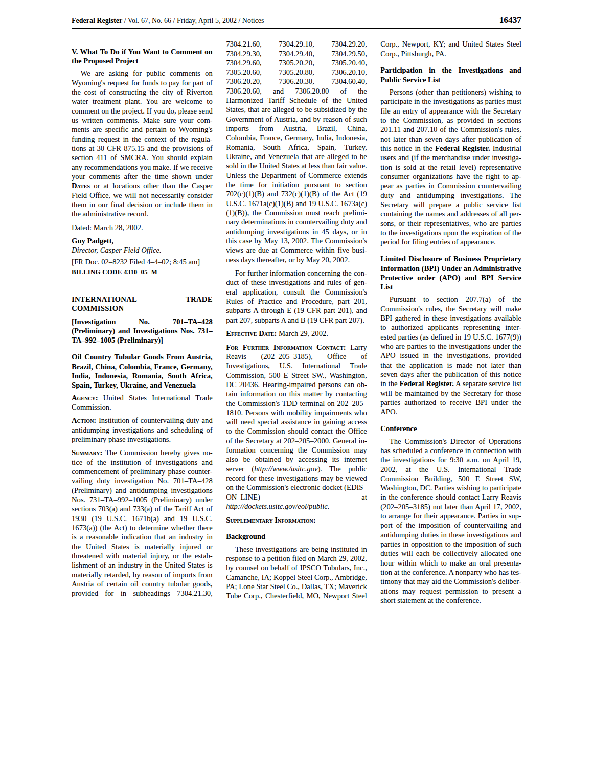Federal Register / Vol. 67, No. 66 / Friday, April 5, 2002 / Notices
16437
V. What To Do if You Want to Comment on the Proposed Project
We are asking for public comments on Wyoming's request for funds to pay for part of the cost of constructing the city of Riverton water treatment plant. You are welcome to comment on the project. If you do, please send us written comments. Make sure your comments are specific and pertain to Wyoming's funding request in the context of the regulations at 30 CFR 875.15 and the provisions of section 411 of SMCRA. You should explain any recommendations you make. If we receive your comments after the time shown under Dates or at locations other than the Casper Field Office, we will not necessarily consider them in our final decision or include them in the administrative record.
Dated: March 28, 2002.
Guy Padgett,
Director, Casper Field Office.
[FR Doc. 02–8232 Filed 4–4–02; 8:45 am]
BILLING CODE 4310–05–M
INTERNATIONAL TRADE COMMISSION
[Investigation No. 701–TA–428 (Preliminary) and Investigations Nos. 731–TA–992–1005 (Preliminary)]
Oil Country Tubular Goods From Austria, Brazil, China, Colombia, France, Germany, India, Indonesia, Romania, South Africa, Spain, Turkey, Ukraine, and Venezuela
Agency: United States International Trade Commission.
Action: Institution of countervailing duty and antidumping investigations and scheduling of preliminary phase investigations.
Summary: The Commission hereby gives notice of the institution of investigations and commencement of preliminary phase countervailing duty investigation No. 701–TA–428 (Preliminary) and antidumping investigations Nos. 731–TA–992–1005 (Preliminary) under sections 703(a) and 733(a) of the Tariff Act of 1930 (19 U.S.C. 1671b(a) and 19 U.S.C. 1673(a)) (the Act) to determine whether there is a reasonable indication that an industry in the United States is materially injured or threatened with material injury, or the establishment of an industry in the United States is materially retarded, by reason of imports from Austria of certain oil country tubular goods, provided for in subheadings 7304.21.30, 7304.21.60, 7304.29.10, 7304.29.20, 7304.29.30, 7304.29.40, 7304.29.50, 7304.29.60, 7305.20.20, 7305.20.40, 7305.20.60, 7305.20.80, 7306.20.10, 7306.20.20, 7306.20.30, 7304.60.40, 7306.20.60, and 7306.20.80 of the Harmonized Tariff Schedule of the United States, that are alleged to be subsidized by the Government of Austria, and by reason of such imports from Austria, Brazil, China, Colombia, France, Germany, India, Indonesia, Romania, South Africa, Spain, Turkey, Ukraine, and Venezuela that are alleged to be sold in the United States at less than fair value. Unless the Department of Commerce extends the time for initiation pursuant to section 702(c)(1)(B) and 732(c)(1)(B) of the Act (19 U.S.C. 1671a(c)(1)(B) and 19 U.S.C. 1673a(c)(1)(B)), the Commission must reach preliminary determinations in countervailing duty and antidumping investigations in 45 days, or in this case by May 13, 2002. The Commission's views are due at Commerce within five business days thereafter, or by May 20, 2002.
For further information concerning the conduct of these investigations and rules of general application, consult the Commission's Rules of Practice and Procedure, part 201, subparts A through E (19 CFR part 201), and part 207, subparts A and B (19 CFR part 207).
Effective Date: March 29, 2002.
For Further Information Contact: Larry Reavis (202–205–3185), Office of Investigations, U.S. International Trade Commission, 500 E Street SW., Washington, DC 20436. Hearing-impaired persons can obtain information on this matter by contacting the Commission's TDD terminal on 202–205–1810. Persons with mobility impairments who will need special assistance in gaining access to the Commission should contact the Office of the Secretary at 202–205–2000. General information concerning the Commission may also be obtained by accessing its internet server (http://www./usitc.gov). The public record for these investigations may be viewed on the Commission's electronic docket (EDIS–ON–LINE) at http://dockets.usitc.gov/eol/public.
Supplementary Information:
Background
These investigations are being instituted in response to a petition filed on March 29, 2002, by counsel on behalf of IPSCO Tubulars, Inc., Camanche, IA; Koppel Steel Corp., Ambridge, PA; Lone Star Steel Co., Dallas, TX; Maverick Tube Corp., Chesterfield, MO, Newport Steel Corp., Newport, KY; and United States Steel Corp., Pittsburgh, PA.
Participation in the Investigations and Public Service List
Persons (other than petitioners) wishing to participate in the investigations as parties must file an entry of appearance with the Secretary to the Commission, as provided in sections 201.11 and 207.10 of the Commission's rules, not later than seven days after publication of this notice in the Federal Register. Industrial users and (if the merchandise under investigation is sold at the retail level) representative consumer organizations have the right to appear as parties in Commission countervailing duty and antidumping investigations. The Secretary will prepare a public service list containing the names and addresses of all persons, or their representatives, who are parties to the investigations upon the expiration of the period for filing entries of appearance.
Limited Disclosure of Business Proprietary Information (BPI) Under an Administrative Protective order (APO) and BPI Service List
Pursuant to section 207.7(a) of the Commission's rules, the Secretary will make BPI gathered in these investigations available to authorized applicants representing interested parties (as defined in 19 U.S.C. 1677(9)) who are parties to the investigations under the APO issued in the investigations, provided that the application is made not later than seven days after the publication of this notice in the Federal Register. A separate service list will be maintained by the Secretary for those parties authorized to receive BPI under the APO.
Conference
The Commission's Director of Operations has scheduled a conference in connection with the investigations for 9:30 a.m. on April 19, 2002, at the U.S. International Trade Commission Building, 500 E Street SW, Washington, DC. Parties wishing to participate in the conference should contact Larry Reavis (202–205–3185) not later than April 17, 2002, to arrange for their appearance. Parties in support of the imposition of countervailing and antidumping duties in these investigations and parties in opposition to the imposition of such duties will each be collectively allocated one hour within which to make an oral presentation at the conference. A nonparty who has testimony that may aid the Commission's deliberations may request permission to present a short statement at the conference.